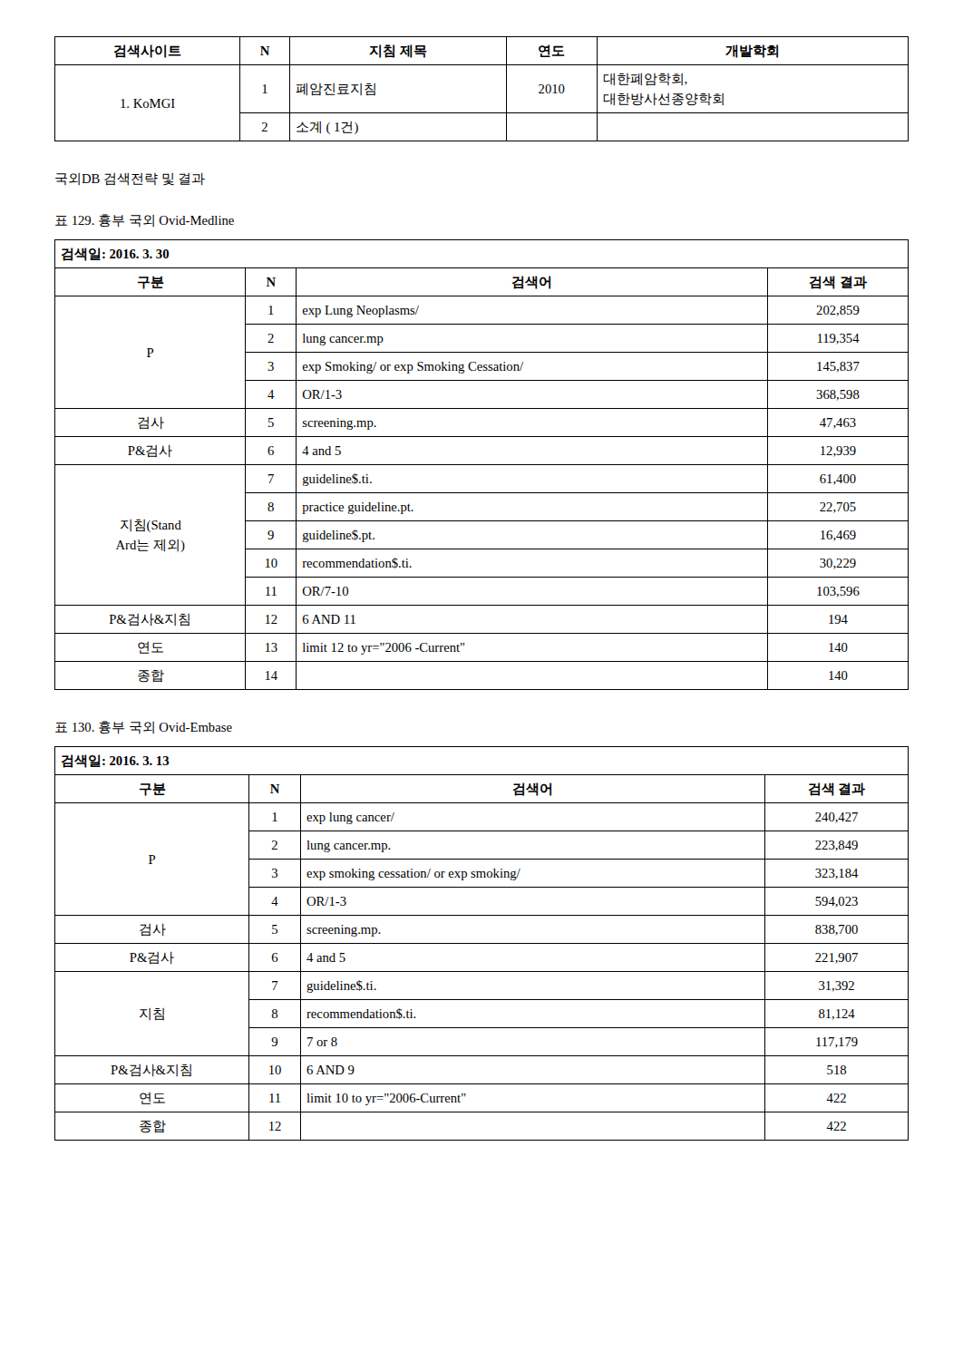| 검색사이트 | N | 지침 제목 | 연도 | 개발학회 |
| --- | --- | --- | --- | --- |
| 1. KoMGI | 1 | 폐암진료지침 | 2010 | 대한폐암학회, 대한방사선종양학회 |
| 2 | 소계 ( 1건) | | |
국외DB 검색전략 및 결과
표 129. 흉부 국외 Ovid-Medline
검색일: 2016. 3. 30
| 구분 | N | 검색어 | 검색 결과 |
| --- | --- | --- | --- |
| P | 1 | exp Lung Neoplasms/ | 202,859 |
| 2 | lung cancer.mp | 119,354 |
| 3 | exp Smoking/ or exp Smoking Cessation/ | 145,837 |
| 4 | OR/1-3 | 368,598 |
| 검사 | 5 | screening.mp. | 47,463 |
| P&검사 | 6 | 4 and 5 | 12,939 |
| 지침(Stand Ard는 제외) | 7 | guideline$.ti. | 61,400 |
| 8 | practice guideline.pt. | 22,705 |
| 9 | guideline$.pt. | 16,469 |
| 10 | recommendation$.ti. | 30,229 |
| 11 | OR/7-10 | 103,596 |
| P&검사&지침 | 12 | 6 AND 11 | 194 |
| 연도 | 13 | limit 12 to yr="2006 -Current" | 140 |
| 종합 | 14 | | 140 |
표 130. 흉부 국외 Ovid-Embase
검색일: 2016. 3. 13
| 구분 | N | 검색어 | 검색 결과 |
| --- | --- | --- | --- |
| P | 1 | exp lung cancer/ | 240,427 |
| 2 | lung cancer.mp. | 223,849 |
| 3 | exp smoking cessation/ or exp smoking/ | 323,184 |
| 4 | OR/1-3 | 594,023 |
| 검사 | 5 | screening.mp. | 838,700 |
| P&검사 | 6 | 4 and 5 | 221,907 |
| 지침 | 7 | guideline$.ti. | 31,392 |
| 8 | recommendation$.ti. | 81,124 |
| 9 | 7 or 8 | 117,179 |
| P&검사&지침 | 10 | 6 AND 9 | 518 |
| 연도 | 11 | limit 10 to yr="2006-Current" | 422 |
| 종합 | 12 | | 422 |